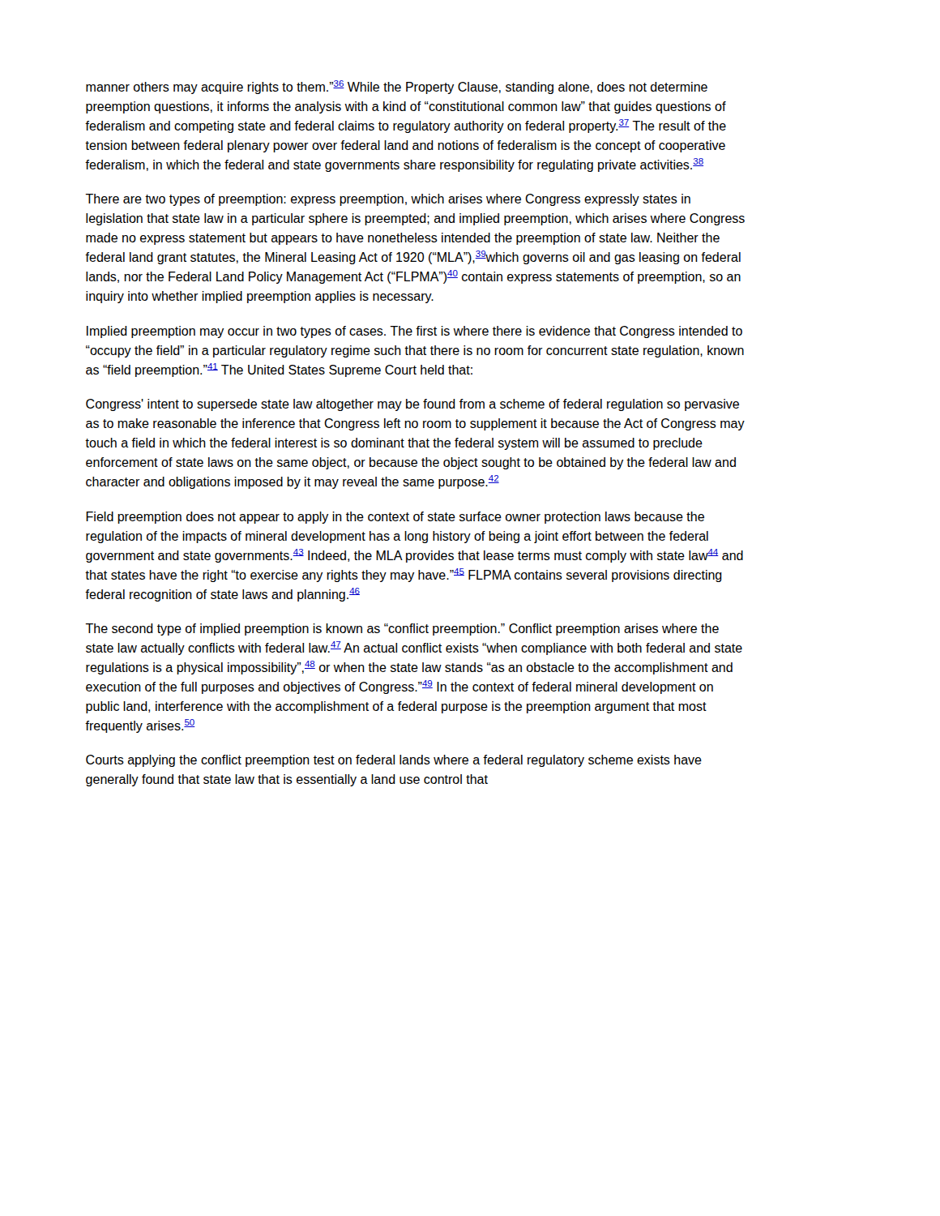manner others may acquire rights to them.”36 While the Property Clause, standing alone, does not determine preemption questions, it informs the analysis with a kind of “constitutional common law” that guides questions of federalism and competing state and federal claims to regulatory authority on federal property.37 The result of the tension between federal plenary power over federal land and notions of federalism is the concept of cooperative federalism, in which the federal and state governments share responsibility for regulating private activities.38
There are two types of preemption: express preemption, which arises where Congress expressly states in legislation that state law in a particular sphere is preempted; and implied preemption, which arises where Congress made no express statement but appears to have nonetheless intended the preemption of state law. Neither the federal land grant statutes, the Mineral Leasing Act of 1920 (“MLA”),39which governs oil and gas leasing on federal lands, nor the Federal Land Policy Management Act (“FLPMA”)40 contain express statements of preemption, so an inquiry into whether implied preemption applies is necessary.
Implied preemption may occur in two types of cases. The first is where there is evidence that Congress intended to “occupy the field” in a particular regulatory regime such that there is no room for concurrent state regulation, known as “field preemption.”41 The United States Supreme Court held that:
Congress' intent to supersede state law altogether may be found from a scheme of federal regulation so pervasive as to make reasonable the inference that Congress left no room to supplement it because the Act of Congress may touch a field in which the federal interest is so dominant that the federal system will be assumed to preclude enforcement of state laws on the same object, or because the object sought to be obtained by the federal law and character and obligations imposed by it may reveal the same purpose.42
Field preemption does not appear to apply in the context of state surface owner protection laws because the regulation of the impacts of mineral development has a long history of being a joint effort between the federal government and state governments.43 Indeed, the MLA provides that lease terms must comply with state law44 and that states have the right “to exercise any rights they may have.”45 FLPMA contains several provisions directing federal recognition of state laws and planning.46
The second type of implied preemption is known as “conflict preemption.” Conflict preemption arises where the state law actually conflicts with federal law.47 An actual conflict exists “when compliance with both federal and state regulations is a physical impossibility”,48 or when the state law stands “as an obstacle to the accomplishment and execution of the full purposes and objectives of Congress.”49 In the context of federal mineral development on public land, interference with the accomplishment of a federal purpose is the preemption argument that most frequently arises.50
Courts applying the conflict preemption test on federal lands where a federal regulatory scheme exists have generally found that state law that is essentially a land use control that